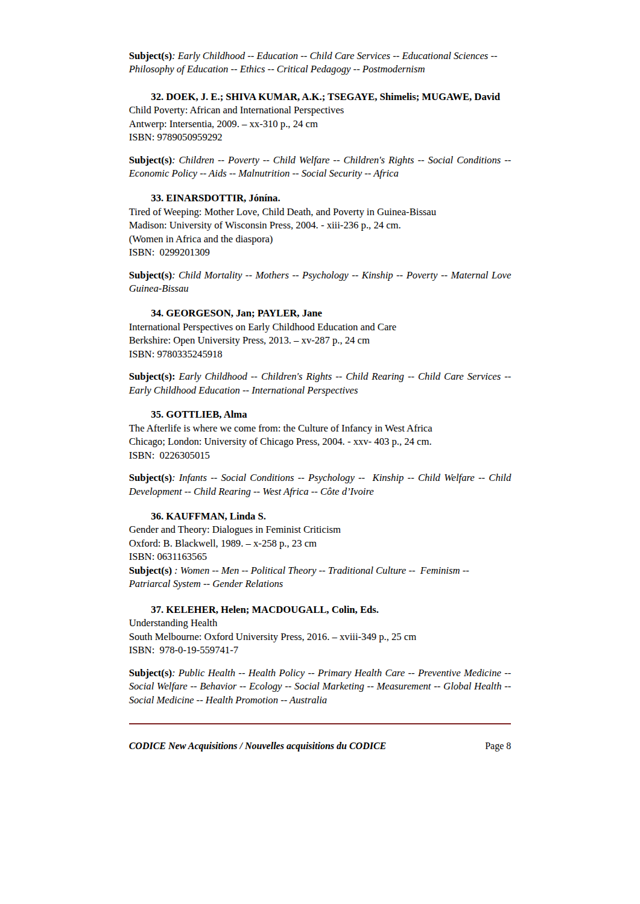Subject(s): Early Childhood -- Education -- Child Care Services -- Educational Sciences -- Philosophy of Education -- Ethics -- Critical Pedagogy -- Postmodernism
32. DOEK, J. E.; SHIVA KUMAR, A.K.; TSEGAYE, Shimelis; MUGAWE, David
Child Poverty: African and International Perspectives
Antwerp: Intersentia, 2009. – xx-310 p., 24 cm
ISBN: 9789050959292
Subject(s): Children -- Poverty -- Child Welfare -- Children's Rights -- Social Conditions -- Economic Policy -- Aids -- Malnutrition -- Social Security -- Africa
33. EINARSDOTTIR, Jónína.
Tired of Weeping: Mother Love, Child Death, and Poverty in Guinea-Bissau
Madison: University of Wisconsin Press, 2004. - xiii-236 p., 24 cm.
(Women in Africa and the diaspora)
ISBN: 0299201309
Subject(s): Child Mortality -- Mothers -- Psychology -- Kinship -- Poverty -- Maternal Love Guinea-Bissau
34. GEORGESON, Jan; PAYLER, Jane
International Perspectives on Early Childhood Education and Care
Berkshire: Open University Press, 2013. – xv-287 p., 24 cm
ISBN: 9780335245918
Subject(s): Early Childhood -- Children's Rights -- Child Rearing -- Child Care Services -- Early Childhood Education -- International Perspectives
35. GOTTLIEB, Alma
The Afterlife is where we come from: the Culture of Infancy in West Africa
Chicago; London: University of Chicago Press, 2004. - xxv- 403 p., 24 cm.
ISBN: 0226305015
Subject(s): Infants -- Social Conditions -- Psychology -- Kinship -- Child Welfare -- Child Development -- Child Rearing -- West Africa -- Côte d’Ivoire
36. KAUFFMAN, Linda S.
Gender and Theory: Dialogues in Feminist Criticism
Oxford: B. Blackwell, 1989. – x-258 p., 23 cm
ISBN: 0631163565
Subject(s) : Women -- Men -- Political Theory -- Traditional Culture -- Feminism -- Patriarcal System -- Gender Relations
37. KELEHER, Helen; MACDOUGALL, Colin, Eds.
Understanding Health
South Melbourne: Oxford University Press, 2016. – xviii-349 p., 25 cm
ISBN: 978-0-19-559741-7
Subject(s): Public Health -- Health Policy -- Primary Health Care -- Preventive Medicine -- Social Welfare -- Behavior -- Ecology -- Social Marketing -- Measurement -- Global Health -- Social Medicine -- Health Promotion -- Australia
CODICE New Acquisitions / Nouvelles acquisitions du CODICE Page 8